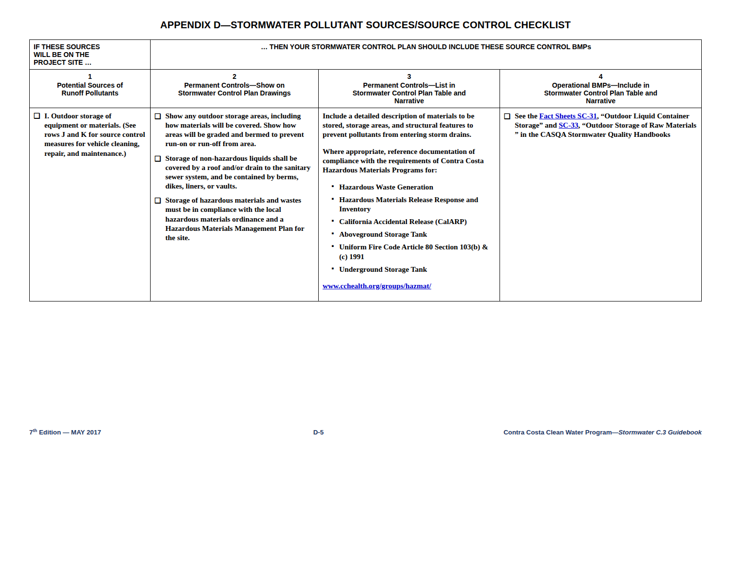APPENDIX D—STORMWATER POLLUTANT SOURCES/SOURCE CONTROL CHECKLIST
| IF THESE SOURCES WILL BE ON THE PROJECT SITE … | … THEN YOUR STORMWATER CONTROL PLAN SHOULD INCLUDE THESE SOURCE CONTROL BMPs |
| 1 Potential Sources of Runoff Pollutants | 2 Permanent Controls—Show on Stormwater Control Plan Drawings | 3 Permanent Controls—List in Stormwater Control Plan Table and Narrative | 4 Operational BMPs—Include in Stormwater Control Plan Table and Narrative |
| ❑ I. Outdoor storage of equipment or materials. (See rows J and K for source control measures for vehicle cleaning, repair, and maintenance.) | ❑ Show any outdoor storage areas, including how materials will be covered. Show how areas will be graded and bermed to prevent run-on or run-off from area. ❑ Storage of non-hazardous liquids shall be covered by a roof and/or drain to the sanitary sewer system, and be contained by berms, dikes, liners, or vaults. ❑ Storage of hazardous materials and wastes must be in compliance with the local hazardous materials ordinance and a Hazardous Materials Management Plan for the site. | Include a detailed description of materials to be stored, storage areas, and structural features to prevent pollutants from entering storm drains. Where appropriate, reference documentation of compliance with the requirements of Contra Costa Hazardous Materials Programs for: Hazardous Waste Generation Hazardous Materials Release Response and Inventory California Accidental Release (CalARP) Aboveground Storage Tank Uniform Fire Code Article 80 Section 103(b) & (c) 1991 Underground Storage Tank www.cchealth.org/groups/hazmat/ | ❑ See the Fact Sheets SC-31 , “Outdoor Liquid Container Storage” and SC-33 , “Outdoor Storage of Raw Materials ” in the CASQA Stormwater Quality Handbooks |
7th Edition — MAY 2017
D-5
Contra Costa Clean Water Program—Stormwater C.3 Guidebook